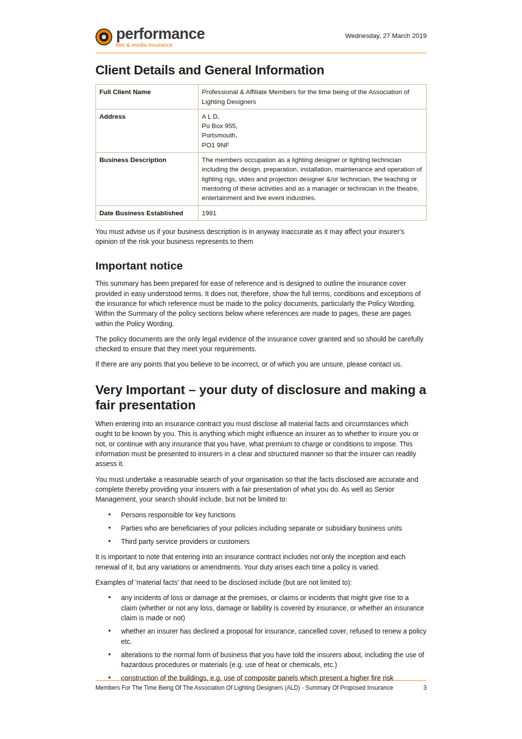performance
film & media insurance
Wednesday, 27 March 2019
Client Details and General Information
| Full Client Name | Professional & Affiliate Members for the time being of the Association of Lighting Designers |
| Address | A L D, Po Box 955, Portsmouth, PO1 9NF |
| Business Description | The members occupation as a lighting designer or lighting technician including the design, preparation, installation, maintenance and operation of lighting rigs, video and projection designer &/or technician, the teaching or mentoring of these activities and as a manager or technician in the theatre, entertainment and live event industries. |
| Date Business Established | 1981 |
You must advise us if your business description is in anyway inaccurate as it may affect your insurer's opinion of the risk your business represents to them
Important notice
This summary has been prepared for ease of reference and is designed to outline the insurance cover provided in easy understood terms. It does not, therefore, show the full terms, conditions and exceptions of the insurance for which reference must be made to the policy documents, particularly the Policy Wording. Within the Summary of the policy sections below where references are made to pages, these are pages within the Policy Wording.
The policy documents are the only legal evidence of the insurance cover granted and so should be carefully checked to ensure that they meet your requirements.
If there are any points that you believe to be incorrect, or of which you are unsure, please contact us.
Very Important – your duty of disclosure and making a fair presentation
When entering into an insurance contract you must disclose all material facts and circumstances which ought to be known by you. This is anything which might influence an insurer as to whether to insure you or not, or continue with any insurance that you have, what premium to charge or conditions to impose. This information must be presented to insurers in a clear and structured manner so that the insurer can readily assess it.
You must undertake a reasonable search of your organisation so that the facts disclosed are accurate and complete thereby providing your insurers with a fair presentation of what you do. As well as Senior Management, your search should include, but not be limited to:
Persons responsible for key functions
Parties who are beneficiaries of your policies including separate or subsidiary business units
Third party service providers or customers
It is important to note that entering into an insurance contract includes not only the inception and each renewal of it, but any variations or amendments. Your duty arises each time a policy is varied.
Examples of 'material facts' that need to be disclosed include (but are not limited to):
any incidents of loss or damage at the premises, or claims or incidents that might give rise to a claim (whether or not any loss, damage or liability is covered by insurance, or whether an insurance claim is made or not)
whether an insurer has declined a proposal for insurance, cancelled cover, refused to renew a policy etc.
alterations to the normal form of business that you have told the insurers about, including the use of hazardous procedures or materials (e.g. use of heat or chemicals, etc.)
construction of the buildings, e.g. use of composite panels which present a higher fire risk
Members For The Time Being Of The Association Of Lighting Designers (ALD) - Summary Of Proposed Insurance
3